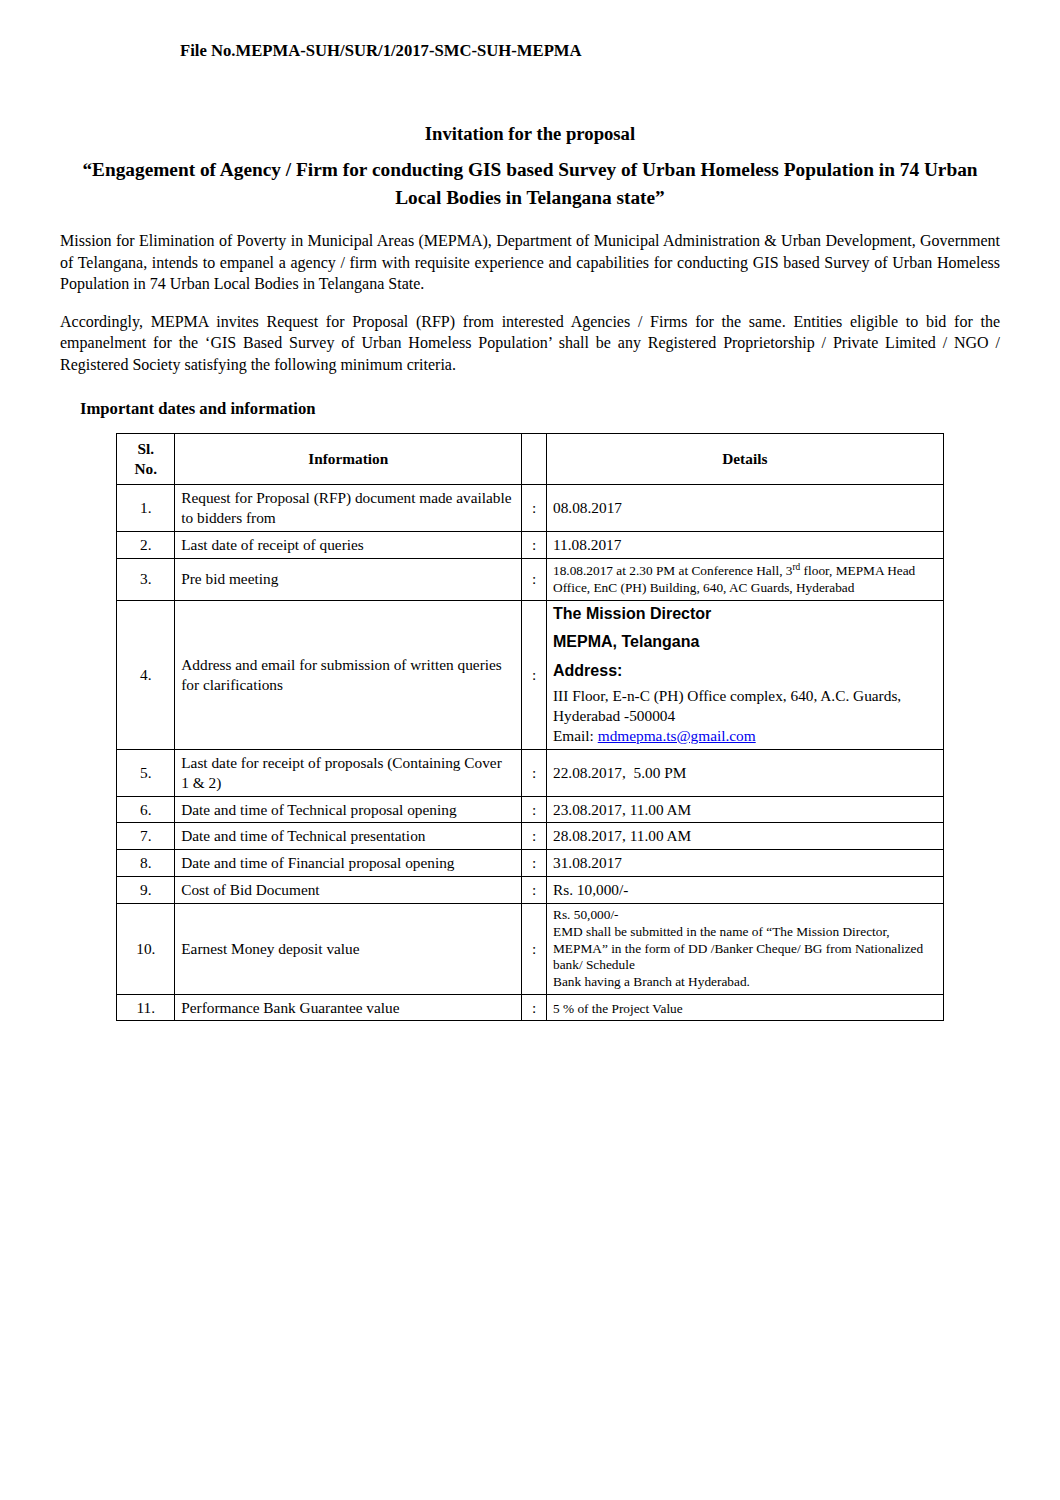File No.MEPMA-SUH/SUR/1/2017-SMC-SUH-MEPMA
Invitation for the proposal
“Engagement of Agency / Firm for conducting GIS based Survey of Urban Homeless Population in 74 Urban Local Bodies in Telangana state”
Mission for Elimination of Poverty in Municipal Areas (MEPMA), Department of Municipal Administration & Urban Development, Government of Telangana, intends to empanel a agency / firm with requisite experience and capabilities for conducting GIS based Survey of Urban Homeless Population in 74 Urban Local Bodies in Telangana State.
Accordingly, MEPMA invites Request for Proposal (RFP) from interested Agencies / Firms for the same. Entities eligible to bid for the empanelment for the ‘GIS Based Survey of Urban Homeless Population’ shall be any Registered Proprietorship / Private Limited / NGO / Registered Society satisfying the following minimum criteria.
Important dates and information
| Sl. No. | Information | | Details |
| --- | --- | --- | --- |
| 1. | Request for Proposal (RFP) document made available to bidders from | : | 08.08.2017 |
| 2. | Last date of receipt of queries | : | 11.08.2017 |
| 3. | Pre bid meeting | : | 18.08.2017 at 2.30 PM at Conference Hall, 3 rd floor, MEPMA Head Office, EnC (PH) Building, 640, AC Guards, Hyderabad |
| 4. | Address and email for submission of written queries for clarifications | : | The Mission Director MEPMA, Telangana Address: III Floor, E-n-C (PH) Office complex, 640, A.C. Guards, Hyderabad -500004 Email: mdmepma.ts@gmail.com |
| 5. | Last date for receipt of proposals (Containing Cover 1 & 2) | : | 22.08.2017, 5.00 PM |
| 6. | Date and time of Technical proposal opening | : | 23.08.2017, 11.00 AM |
| 7. | Date and time of Technical presentation | : | 28.08.2017, 11.00 AM |
| 8. | Date and time of Financial proposal opening | : | 31.08.2017 |
| 9. | Cost of Bid Document | : | Rs. 10,000/- |
| 10. | Earnest Money deposit value | : | Rs. 50,000/- EMD shall be submitted in the name of “The Mission Director, MEPMA” in the form of DD /Banker Cheque/ BG from Nationalized bank/ Schedule Bank having a Branch at Hyderabad. |
| 11. | Performance Bank Guarantee value | : | 5 % of the Project Value |